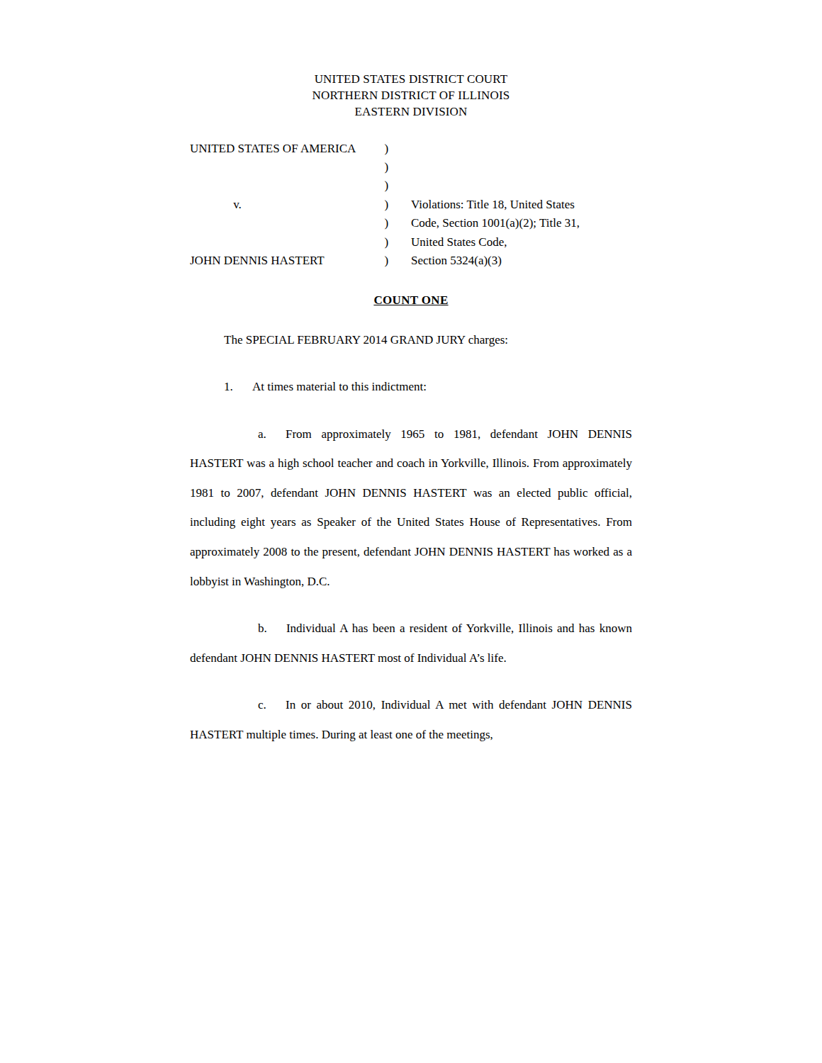UNITED STATES DISTRICT COURT
NORTHERN DISTRICT OF ILLINOIS
EASTERN DIVISION
| UNITED STATES OF AMERICA | ) | |
| | ) | |
| | ) | |
| v. | ) | Violations: Title 18, United States |
| | ) | Code, Section 1001(a)(2); Title 31, |
| | ) | United States Code, |
| JOHN DENNIS HASTERT | ) | Section 5324(a)(3) |
COUNT ONE
The SPECIAL FEBRUARY 2014 GRAND JURY charges:
1. At times material to this indictment:
a. From approximately 1965 to 1981, defendant JOHN DENNIS HASTERT was a high school teacher and coach in Yorkville, Illinois. From approximately 1981 to 2007, defendant JOHN DENNIS HASTERT was an elected public official, including eight years as Speaker of the United States House of Representatives. From approximately 2008 to the present, defendant JOHN DENNIS HASTERT has worked as a lobbyist in Washington, D.C.
b. Individual A has been a resident of Yorkville, Illinois and has known defendant JOHN DENNIS HASTERT most of Individual A’s life.
c. In or about 2010, Individual A met with defendant JOHN DENNIS HASTERT multiple times. During at least one of the meetings,